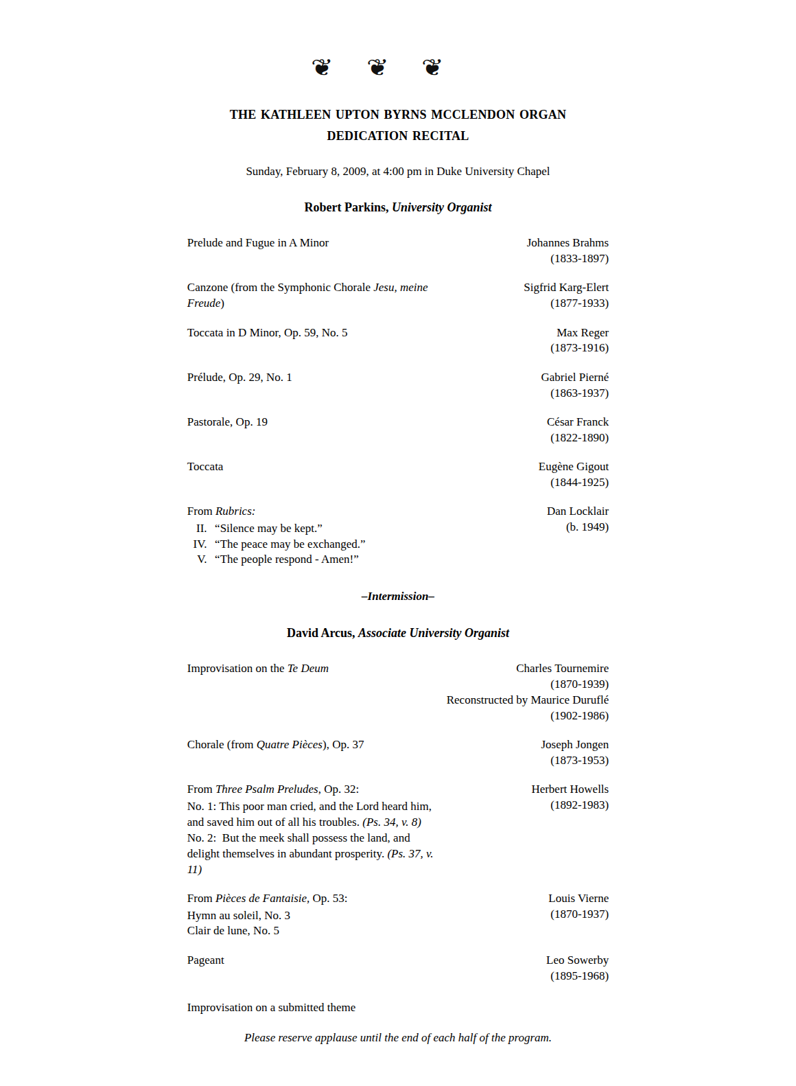❦❦❦
The Kathleen Upton Byrns McClendon Organ
Dedication Recital
Sunday, February 8, 2009, at 4:00 pm in Duke University Chapel
Robert Parkins, University Organist
| Prelude and Fugue in A Minor | Johannes Brahms (1833-1897) |
| Canzone (from the Symphonic Chorale Jesu, meine Freude ) | Sigfrid Karg-Elert (1877-1933) |
| Toccata in D Minor, Op. 59, No. 5 | Max Reger (1873-1916) |
| Prélude, Op. 29, No. 1 | Gabriel Pierné (1863-1937) |
| Pastorale, Op. 19 | César Franck (1822-1890) |
| Toccata | Eugène Gigout (1844-1925) |
| From Rubrics: II. “Silence may be kept.” IV. “The peace may be exchanged.” V. “The people respond - Amen!” | Dan Locklair (b. 1949) |
–Intermission–
David Arcus, Associate University Organist
| Improvisation on the Te Deum | Charles Tournemire (1870-1939) Reconstructed by Maurice Duruflé (1902-1986) |
| Chorale (from Quatre Pièces ), Op. 37 | Joseph Jongen (1873-1953) |
| From Three Psalm Preludes , Op. 32: No. 1: This poor man cried, and the Lord heard him, and saved him out of all his troubles. (Ps. 34, v. 8) No. 2: But the meek shall possess the land, and delight themselves in abundant prosperity. (Ps. 37, v. 11) | Herbert Howells (1892-1983) |
| From Pièces de Fantaisie, Op. 53: Hymn au soleil, No. 3 Clair de lune, No. 5 | Louis Vierne (1870-1937) |
| Pageant | Leo Sowerby (1895-1968) |
Improvisation on a submitted theme
Please reserve applause until the end of each half of the program.